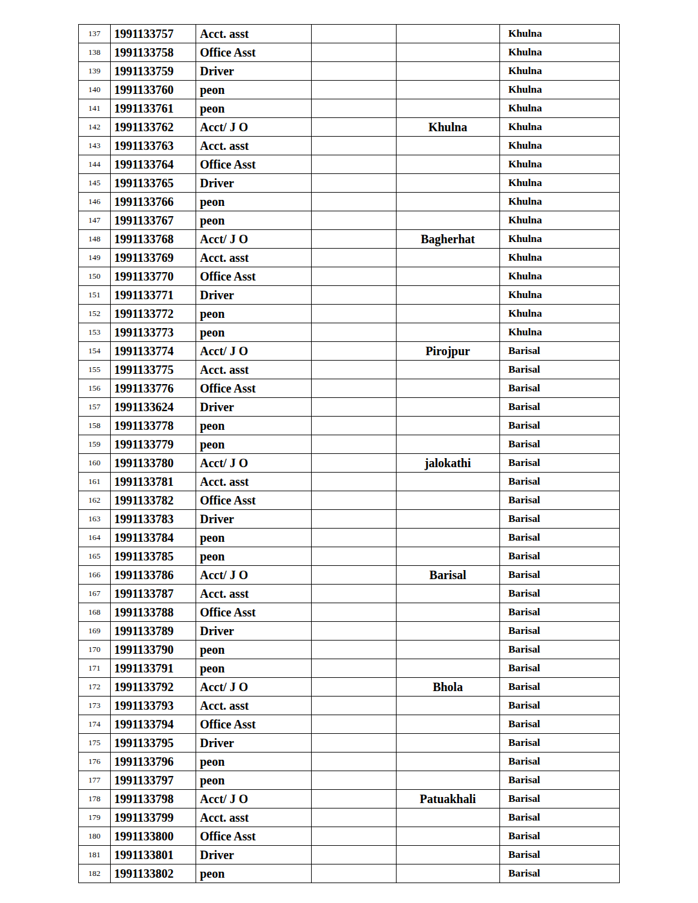| 137 | 1991133757 | Acct. asst | | | Khulna |
| 138 | 1991133758 | Office Asst | | | Khulna |
| 139 | 1991133759 | Driver | | | Khulna |
| 140 | 1991133760 | peon | | | Khulna |
| 141 | 1991133761 | peon | | | Khulna |
| 142 | 1991133762 | Acct/ J O | | Khulna | Khulna |
| 143 | 1991133763 | Acct. asst | | | Khulna |
| 144 | 1991133764 | Office Asst | | | Khulna |
| 145 | 1991133765 | Driver | | | Khulna |
| 146 | 1991133766 | peon | | | Khulna |
| 147 | 1991133767 | peon | | | Khulna |
| 148 | 1991133768 | Acct/ J O | | Bagherhat | Khulna |
| 149 | 1991133769 | Acct. asst | | | Khulna |
| 150 | 1991133770 | Office Asst | | | Khulna |
| 151 | 1991133771 | Driver | | | Khulna |
| 152 | 1991133772 | peon | | | Khulna |
| 153 | 1991133773 | peon | | | Khulna |
| 154 | 1991133774 | Acct/ J O | | Pirojpur | Barisal |
| 155 | 1991133775 | Acct. asst | | | Barisal |
| 156 | 1991133776 | Office Asst | | | Barisal |
| 157 | 1991133624 | Driver | | | Barisal |
| 158 | 1991133778 | peon | | | Barisal |
| 159 | 1991133779 | peon | | | Barisal |
| 160 | 1991133780 | Acct/ J O | | jalokathi | Barisal |
| 161 | 1991133781 | Acct. asst | | | Barisal |
| 162 | 1991133782 | Office Asst | | | Barisal |
| 163 | 1991133783 | Driver | | | Barisal |
| 164 | 1991133784 | peon | | | Barisal |
| 165 | 1991133785 | peon | | | Barisal |
| 166 | 1991133786 | Acct/ J O | | Barisal | Barisal |
| 167 | 1991133787 | Acct. asst | | | Barisal |
| 168 | 1991133788 | Office Asst | | | Barisal |
| 169 | 1991133789 | Driver | | | Barisal |
| 170 | 1991133790 | peon | | | Barisal |
| 171 | 1991133791 | peon | | | Barisal |
| 172 | 1991133792 | Acct/ J O | | Bhola | Barisal |
| 173 | 1991133793 | Acct. asst | | | Barisal |
| 174 | 1991133794 | Office Asst | | | Barisal |
| 175 | 1991133795 | Driver | | | Barisal |
| 176 | 1991133796 | peon | | | Barisal |
| 177 | 1991133797 | peon | | | Barisal |
| 178 | 1991133798 | Acct/ J O | | Patuakhali | Barisal |
| 179 | 1991133799 | Acct. asst | | | Barisal |
| 180 | 1991133800 | Office Asst | | | Barisal |
| 181 | 1991133801 | Driver | | | Barisal |
| 182 | 1991133802 | peon | | | Barisal |